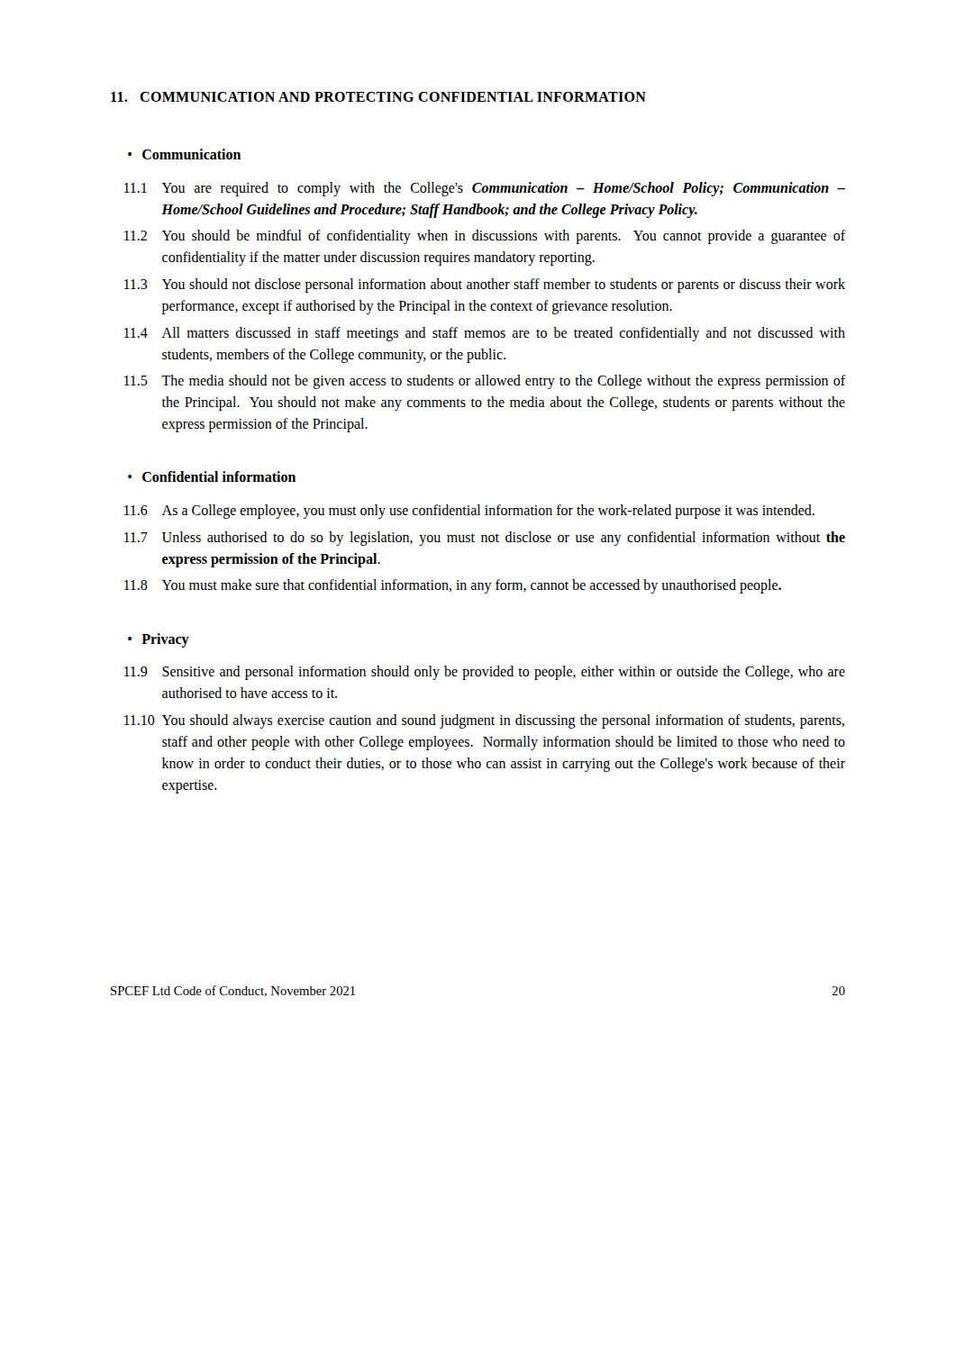11. COMMUNICATION AND PROTECTING CONFIDENTIAL INFORMATION
•
Communication
11.1 You are required to comply with the College's Communication – Home/School Policy; Communication – Home/School Guidelines and Procedure; Staff Handbook; and the College Privacy Policy.
11.2 You should be mindful of confidentiality when in discussions with parents. You cannot provide a guarantee of confidentiality if the matter under discussion requires mandatory reporting.
11.3 You should not disclose personal information about another staff member to students or parents or discuss their work performance, except if authorised by the Principal in the context of grievance resolution.
11.4 All matters discussed in staff meetings and staff memos are to be treated confidentially and not discussed with students, members of the College community, or the public.
11.5 The media should not be given access to students or allowed entry to the College without the express permission of the Principal. You should not make any comments to the media about the College, students or parents without the express permission of the Principal.
•
Confidential information
11.6 As a College employee, you must only use confidential information for the work-related purpose it was intended.
11.7 Unless authorised to do so by legislation, you must not disclose or use any confidential information without the express permission of the Principal.
11.8 You must make sure that confidential information, in any form, cannot be accessed by unauthorised people.
•
Privacy
11.9 Sensitive and personal information should only be provided to people, either within or outside the College, who are authorised to have access to it.
11.10 You should always exercise caution and sound judgment in discussing the personal information of students, parents, staff and other people with other College employees. Normally information should be limited to those who need to know in order to conduct their duties, or to those who can assist in carrying out the College's work because of their expertise.
SPCEF Ltd Code of Conduct, November 2021 20